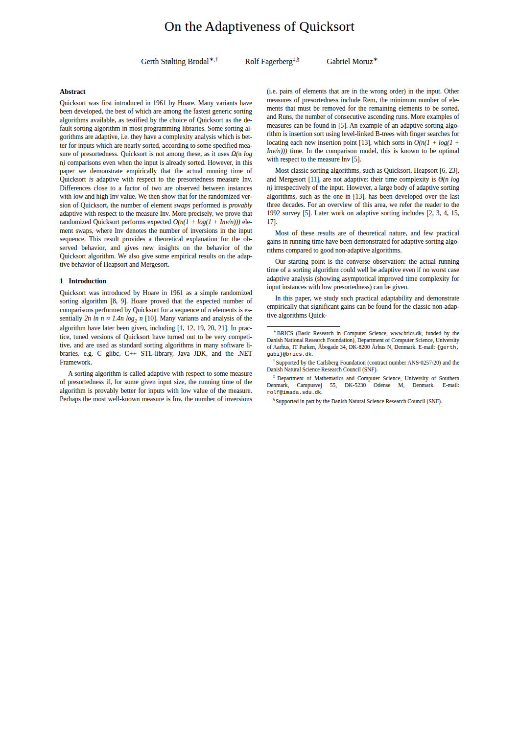On the Adaptiveness of Quicksort
Gerth Stølting Brodal∗,† Rolf Fagerberg‡,§ Gabriel Moruz∗
Abstract
Quicksort was first introduced in 1961 by Hoare. Many variants have been developed, the best of which are among the fastest generic sorting algorithms available, as testified by the choice of Quicksort as the default sorting algorithm in most programming libraries. Some sorting algorithms are adaptive, i.e. they have a complexity analysis which is better for inputs which are nearly sorted, according to some specified measure of presortedness. Quicksort is not among these, as it uses Ω(n log n) comparisons even when the input is already sorted. However, in this paper we demonstrate empirically that the actual running time of Quicksort is adaptive with respect to the presortedness measure Inv. Differences close to a factor of two are observed between instances with low and high Inv value. We then show that for the randomized version of Quicksort, the number of element swaps performed is provably adaptive with respect to the measure Inv. More precisely, we prove that randomized Quicksort performs expected O(n(1 + log(1 + Inv/n))) element swaps, where Inv denotes the number of inversions in the input sequence. This result provides a theoretical explanation for the observed behavior, and gives new insights on the behavior of the Quicksort algorithm. We also give some empirical results on the adaptive behavior of Heapsort and Mergesort.
1 Introduction
Quicksort was introduced by Hoare in 1961 as a simple randomized sorting algorithm [8, 9]. Hoare proved that the expected number of comparisons performed by Quicksort for a sequence of n elements is essentially 2n ln n ≈ 1.4n log2 n [10]. Many variants and analysis of the algorithm have later been given, including [1, 12, 19, 20, 21]. In practice, tuned versions of Quicksort have turned out to be very competitive, and are used as standard sorting algorithms in many software libraries, e.g. C glibc, C++ STL-library, Java JDK, and the .NET Framework.
A sorting algorithm is called adaptive with respect to some measure of presortedness if, for some given input size, the running time of the algorithm is provably better for inputs with low value of the measure. Perhaps the most well-known measure is Inv, the number of inversions (i.e. pairs of elements that are in the wrong order) in the input. Other measures of presortedness include Rem, the minimum number of elements that must be removed for the remaining elements to be sorted, and Runs, the number of consecutive ascending runs. More examples of measures can be found in [5]. An example of an adaptive sorting algorithm is insertion sort using level-linked B-trees with finger searches for locating each new insertion point [13], which sorts in O(n(1 + log(1 + Inv/n))) time. In the comparison model, this is known to be optimal with respect to the measure Inv [5].
Most classic sorting algorithms, such as Quicksort, Heapsort [6, 23], and Mergesort [11], are not adaptive: their time complexity is Θ(n log n) irrespectively of the input. However, a large body of adaptive sorting algorithms, such as the one in [13], has been developed over the last three decades. For an overview of this area, we refer the reader to the 1992 survey [5]. Later work on adaptive sorting includes [2, 3, 4, 15, 17].
Most of these results are of theoretical nature, and few practical gains in running time have been demonstrated for adaptive sorting algorithms compared to good non-adaptive algorithms.
Our starting point is the converse observation: the actual running time of a sorting algorithm could well be adaptive even if no worst case adaptive analysis (showing asymptotical improved time complexity for input instances with low presortedness) can be given.
In this paper, we study such practical adaptability and demonstrate empirically that significant gains can be found for the classic non-adaptive algorithms Quick-
∗BRICS (Basic Research in Computer Science, www.brics.dk, funded by the Danish National Research Foundation), Department of Computer Science, University of Aarhus, IT Parken, Åbogade 34, DK-8200 Århus N, Denmark. E-mail: {gerth, gabi}@brics.dk.
†Supported by the Carlsberg Foundation (contract number ANS-0257/20) and the Danish Natural Science Research Council (SNF).
‡Department of Mathematics and Computer Science, University of Southern Denmark, Campusvej 55, DK-5230 Odense M, Denmark. E-mail: rolf@imada.sdu.dk.
§Supported in part by the Danish Natural Science Research Council (SNF).